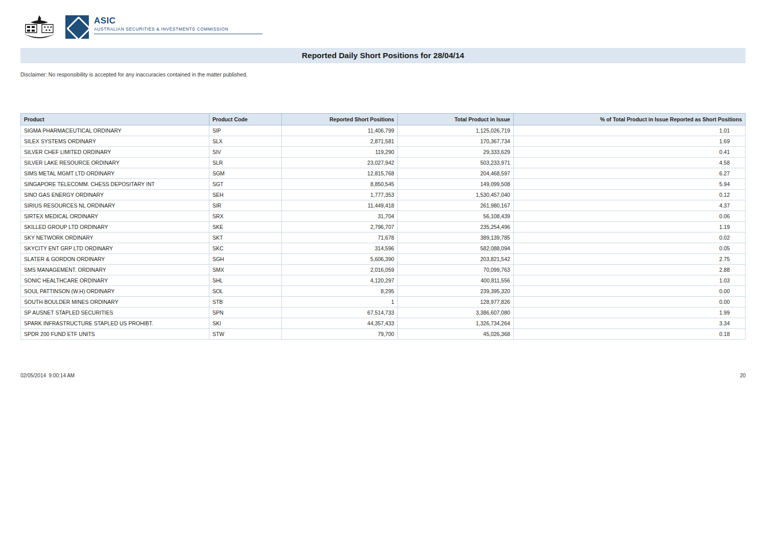ASIC
Australian Securities & Investments Commission
Reported Daily Short Positions for 28/04/14
Disclaimer: No responsibility is accepted for any inaccuracies contained in the matter published.
| Product | Product Code | Reported Short Positions | Total Product in Issue | % of Total Product in Issue Reported as Short Positions |
| --- | --- | --- | --- | --- |
| SIGMA PHARMACEUTICAL ORDINARY | SIP | 11,406,799 | 1,125,026,719 | 1.01 |
| SILEX SYSTEMS ORDINARY | SLX | 2,871,581 | 170,367,734 | 1.69 |
| SILVER CHEF LIMITED ORDINARY | SIV | 119,290 | 29,333,629 | 0.41 |
| SILVER LAKE RESOURCE ORDINARY | SLR | 23,027,942 | 503,233,971 | 4.58 |
| SIMS METAL MGMT LTD ORDINARY | SGM | 12,815,768 | 204,468,597 | 6.27 |
| SINGAPORE TELECOMM. CHESS DEPOSITARY INT | SGT | 8,850,545 | 149,099,508 | 5.94 |
| SINO GAS ENERGY ORDINARY | SEH | 1,777,353 | 1,530,457,040 | 0.12 |
| SIRIUS RESOURCES NL ORDINARY | SIR | 11,449,418 | 261,980,167 | 4.37 |
| SIRTEX MEDICAL ORDINARY | SRX | 31,704 | 56,108,439 | 0.06 |
| SKILLED GROUP LTD ORDINARY | SKE | 2,796,707 | 235,254,496 | 1.19 |
| SKY NETWORK ORDINARY | SKT | 71,678 | 389,139,785 | 0.02 |
| SKYCITY ENT GRP LTD ORDINARY | SKC | 314,596 | 582,088,094 | 0.05 |
| SLATER & GORDON ORDINARY | SGH | 5,606,390 | 203,821,542 | 2.75 |
| SMS MANAGEMENT. ORDINARY | SMX | 2,016,059 | 70,099,763 | 2.88 |
| SONIC HEALTHCARE ORDINARY | SHL | 4,120,297 | 400,811,556 | 1.03 |
| SOUL PATTINSON (W.H) ORDINARY | SOL | 8,295 | 239,395,320 | 0.00 |
| SOUTH BOULDER MINES ORDINARY | STB | 1 | 128,977,826 | 0.00 |
| SP AUSNET STAPLED SECURITIES | SPN | 67,514,733 | 3,386,607,080 | 1.99 |
| SPARK INFRASTRUCTURE STAPLED US PROHIBT. | SKI | 44,357,433 | 1,326,734,264 | 3.34 |
| SPDR 200 FUND ETF UNITS | STW | 79,700 | 45,026,368 | 0.18 |
02/05/2014 9:00:14 AM
20